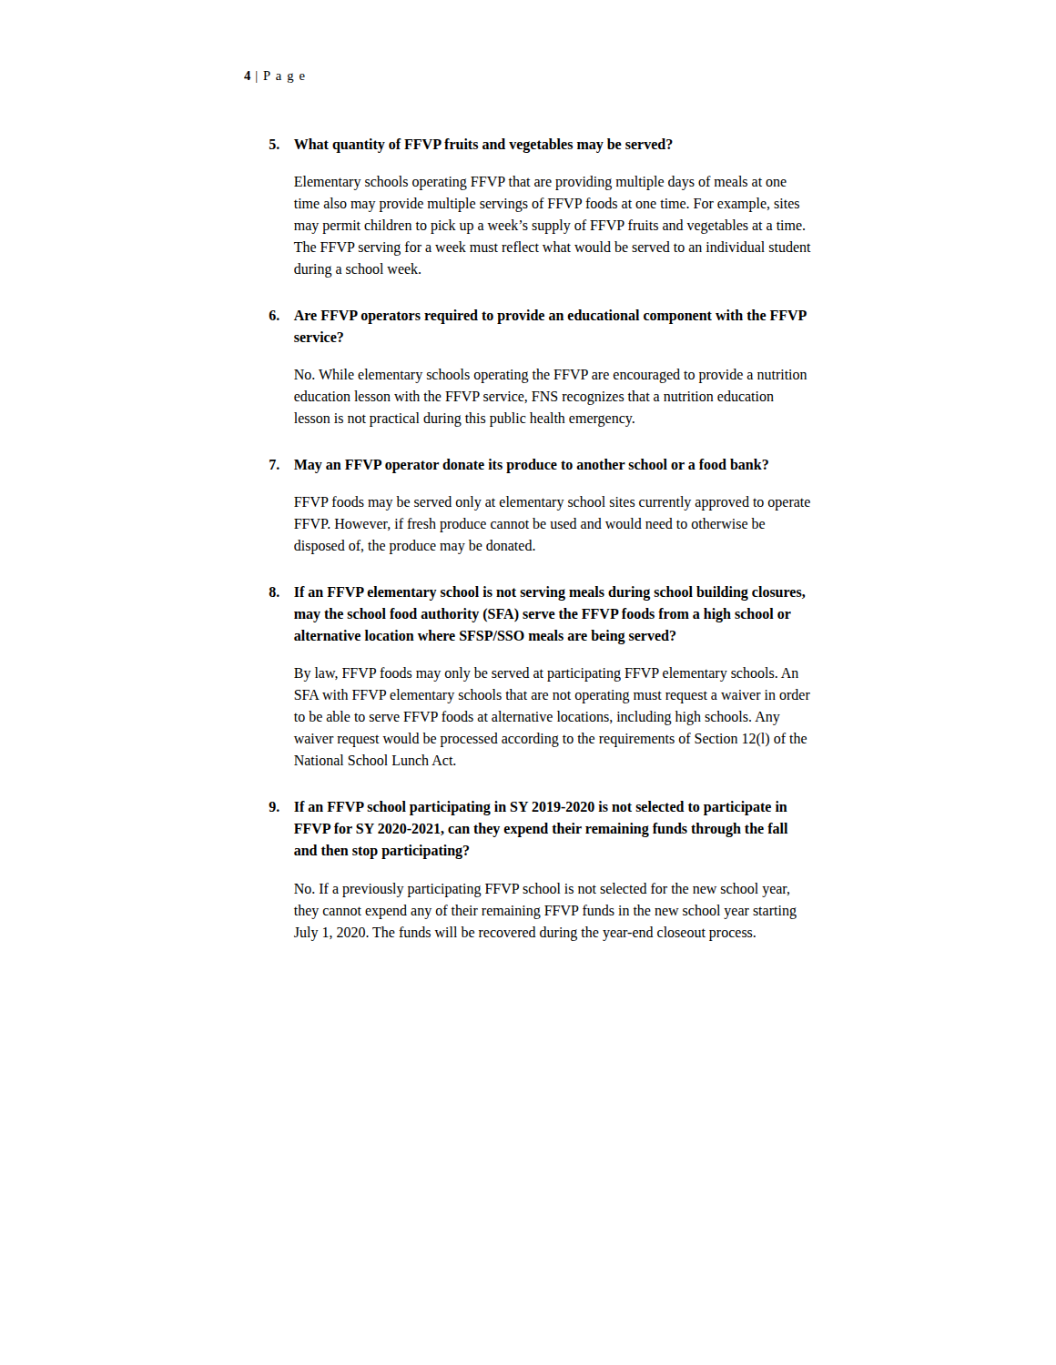4 | P a g e
What quantity of FFVP fruits and vegetables may be served?
Elementary schools operating FFVP that are providing multiple days of meals at one time also may provide multiple servings of FFVP foods at one time. For example, sites may permit children to pick up a week’s supply of FFVP fruits and vegetables at a time. The FFVP serving for a week must reflect what would be served to an individual student during a school week.
Are FFVP operators required to provide an educational component with the FFVP service?
No. While elementary schools operating the FFVP are encouraged to provide a nutrition education lesson with the FFVP service, FNS recognizes that a nutrition education lesson is not practical during this public health emergency.
May an FFVP operator donate its produce to another school or a food bank?
FFVP foods may be served only at elementary school sites currently approved to operate FFVP. However, if fresh produce cannot be used and would need to otherwise be disposed of, the produce may be donated.
If an FFVP elementary school is not serving meals during school building closures, may the school food authority (SFA) serve the FFVP foods from a high school or alternative location where SFSP/SSO meals are being served?
By law, FFVP foods may only be served at participating FFVP elementary schools. An SFA with FFVP elementary schools that are not operating must request a waiver in order to be able to serve FFVP foods at alternative locations, including high schools. Any waiver request would be processed according to the requirements of Section 12(l) of the National School Lunch Act.
If an FFVP school participating in SY 2019-2020 is not selected to participate in FFVP for SY 2020-2021, can they expend their remaining funds through the fall and then stop participating?
No. If a previously participating FFVP school is not selected for the new school year, they cannot expend any of their remaining FFVP funds in the new school year starting July 1, 2020. The funds will be recovered during the year-end closeout process.